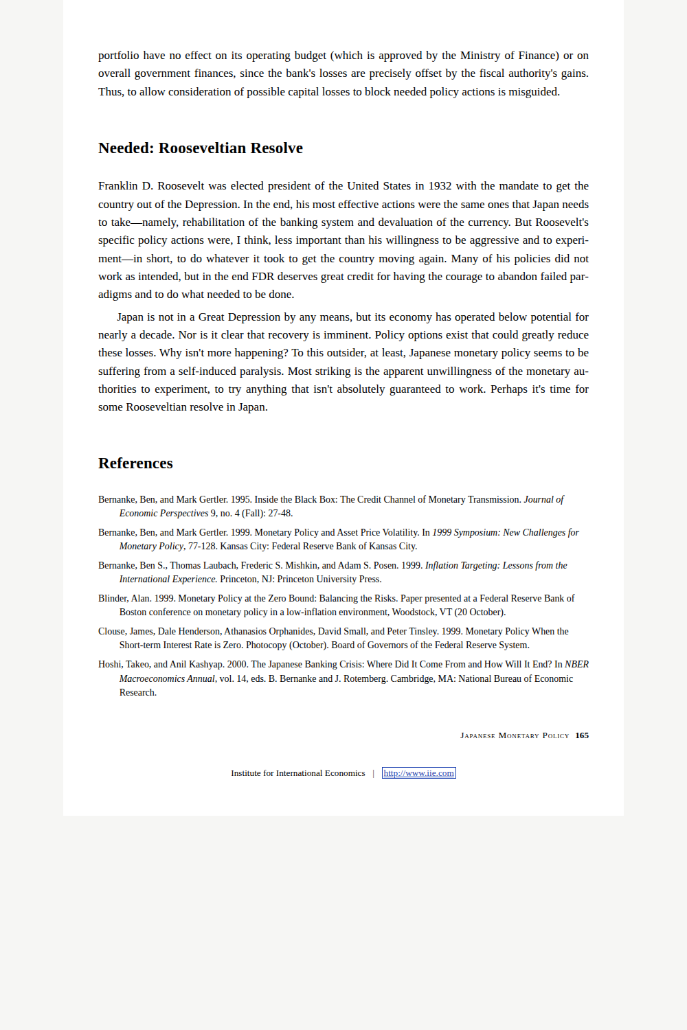portfolio have no effect on its operating budget (which is approved by the Ministry of Finance) or on overall government finances, since the bank's losses are precisely offset by the fiscal authority's gains. Thus, to allow consideration of possible capital losses to block needed policy actions is misguided.
Needed: Rooseveltian Resolve
Franklin D. Roosevelt was elected president of the United States in 1932 with the mandate to get the country out of the Depression. In the end, his most effective actions were the same ones that Japan needs to take—namely, rehabilitation of the banking system and devaluation of the currency. But Roosevelt's specific policy actions were, I think, less important than his willingness to be aggressive and to experiment—in short, to do whatever it took to get the country moving again. Many of his policies did not work as intended, but in the end FDR deserves great credit for having the courage to abandon failed paradigms and to do what needed to be done.
Japan is not in a Great Depression by any means, but its economy has operated below potential for nearly a decade. Nor is it clear that recovery is imminent. Policy options exist that could greatly reduce these losses. Why isn't more happening? To this outsider, at least, Japanese monetary policy seems to be suffering from a self-induced paralysis. Most striking is the apparent unwillingness of the monetary authorities to experiment, to try anything that isn't absolutely guaranteed to work. Perhaps it's time for some Rooseveltian resolve in Japan.
References
Bernanke, Ben, and Mark Gertler. 1995. Inside the Black Box: The Credit Channel of Monetary Transmission. Journal of Economic Perspectives 9, no. 4 (Fall): 27-48.
Bernanke, Ben, and Mark Gertler. 1999. Monetary Policy and Asset Price Volatility. In 1999 Symposium: New Challenges for Monetary Policy, 77-128. Kansas City: Federal Reserve Bank of Kansas City.
Bernanke, Ben S., Thomas Laubach, Frederic S. Mishkin, and Adam S. Posen. 1999. Inflation Targeting: Lessons from the International Experience. Princeton, NJ: Princeton University Press.
Blinder, Alan. 1999. Monetary Policy at the Zero Bound: Balancing the Risks. Paper presented at a Federal Reserve Bank of Boston conference on monetary policy in a low-inflation environment, Woodstock, VT (20 October).
Clouse, James, Dale Henderson, Athanasios Orphanides, David Small, and Peter Tinsley. 1999. Monetary Policy When the Short-term Interest Rate is Zero. Photocopy (October). Board of Governors of the Federal Reserve System.
Hoshi, Takeo, and Anil Kashyap. 2000. The Japanese Banking Crisis: Where Did It Come From and How Will It End? In NBER Macroeconomics Annual, vol. 14, eds. B. Bernanke and J. Rotemberg. Cambridge, MA: National Bureau of Economic Research.
Japanese Monetary Policy165
Institute for International Economics|http://www.iie.com